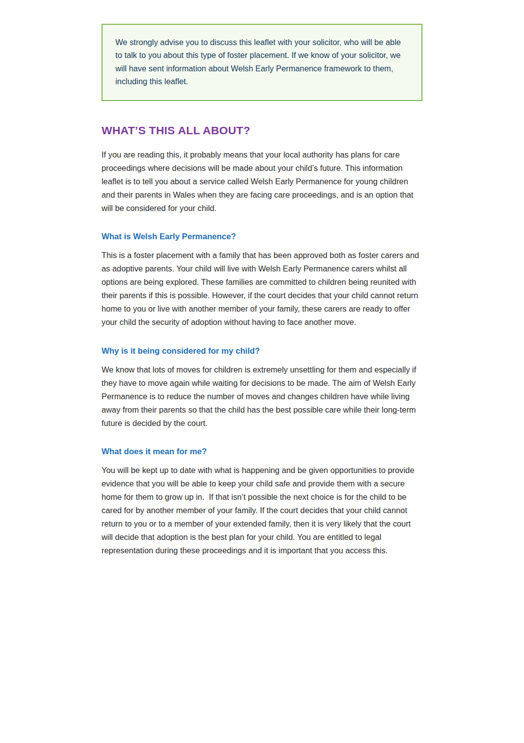We strongly advise you to discuss this leaflet with your solicitor, who will be able to talk to you about this type of foster placement. If we know of your solicitor, we will have sent information about Welsh Early Permanence framework to them, including this leaflet.
What’s this all about?
If you are reading this, it probably means that your local authority has plans for care proceedings where decisions will be made about your child’s future. This information leaflet is to tell you about a service called Welsh Early Permanence for young children and their parents in Wales when they are facing care proceedings, and is an option that will be considered for your child.
What is Welsh Early Permanence?
This is a foster placement with a family that has been approved both as foster carers and as adoptive parents. Your child will live with Welsh Early Permanence carers whilst all options are being explored. These families are committed to children being reunited with their parents if this is possible. However, if the court decides that your child cannot return home to you or live with another member of your family, these carers are ready to offer your child the security of adoption without having to face another move.
Why is it being considered for my child?
We know that lots of moves for children is extremely unsettling for them and especially if they have to move again while waiting for decisions to be made. The aim of Welsh Early Permanence is to reduce the number of moves and changes children have while living away from their parents so that the child has the best possible care while their long-term future is decided by the court.
What does it mean for me?
You will be kept up to date with what is happening and be given opportunities to provide evidence that you will be able to keep your child safe and provide them with a secure home for them to grow up in. If that isn’t possible the next choice is for the child to be cared for by another member of your family. If the court decides that your child cannot return to you or to a member of your extended family, then it is very likely that the court will decide that adoption is the best plan for your child. You are entitled to legal representation during these proceedings and it is important that you access this.